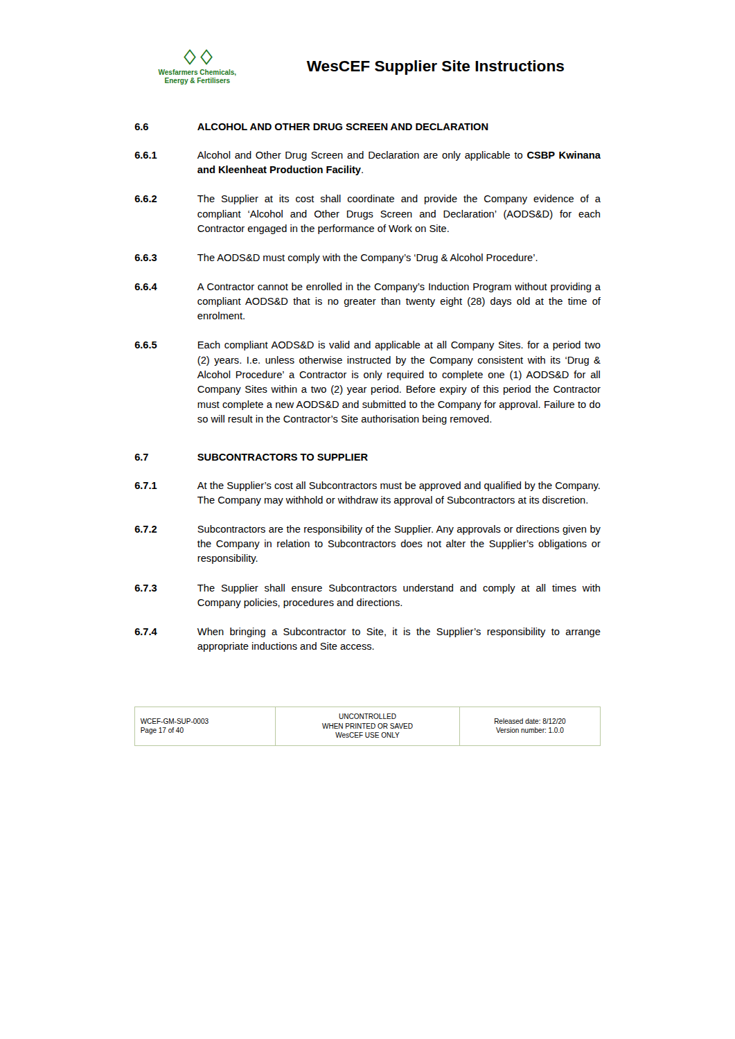♢♢
Wesfarmers Chemicals, Energy & Fertilisers
WesCEF Supplier Site Instructions
6.6 ALCOHOL AND OTHER DRUG SCREEN AND DECLARATION
6.6.1 Alcohol and Other Drug Screen and Declaration are only applicable to CSBP Kwinana and Kleenheat Production Facility.
6.6.2 The Supplier at its cost shall coordinate and provide the Company evidence of a compliant ‘Alcohol and Other Drugs Screen and Declaration’ (AODS&D) for each Contractor engaged in the performance of Work on Site.
6.6.3 The AODS&D must comply with the Company’s ‘Drug & Alcohol Procedure’.
6.6.4 A Contractor cannot be enrolled in the Company’s Induction Program without providing a compliant AODS&D that is no greater than twenty eight (28) days old at the time of enrolment.
6.6.5 Each compliant AODS&D is valid and applicable at all Company Sites. for a period two (2) years. I.e. unless otherwise instructed by the Company consistent with its ‘Drug & Alcohol Procedure’ a Contractor is only required to complete one (1) AODS&D for all Company Sites within a two (2) year period. Before expiry of this period the Contractor must complete a new AODS&D and submitted to the Company for approval. Failure to do so will result in the Contractor’s Site authorisation being removed.
6.7 SUBCONTRACTORS TO SUPPLIER
6.7.1 At the Supplier’s cost all Subcontractors must be approved and qualified by the Company. The Company may withhold or withdraw its approval of Subcontractors at its discretion.
6.7.2 Subcontractors are the responsibility of the Supplier. Any approvals or directions given by the Company in relation to Subcontractors does not alter the Supplier’s obligations or responsibility.
6.7.3 The Supplier shall ensure Subcontractors understand and comply at all times with Company policies, procedures and directions.
6.7.4 When bringing a Subcontractor to Site, it is the Supplier’s responsibility to arrange appropriate inductions and Site access.
| WCEF-GM-SUP-0003 Page 17 of 40 | UNCONTROLLED WHEN PRINTED OR SAVED WesCEF USE ONLY | Released date: 8/12/20 Version number: 1.0.0 |